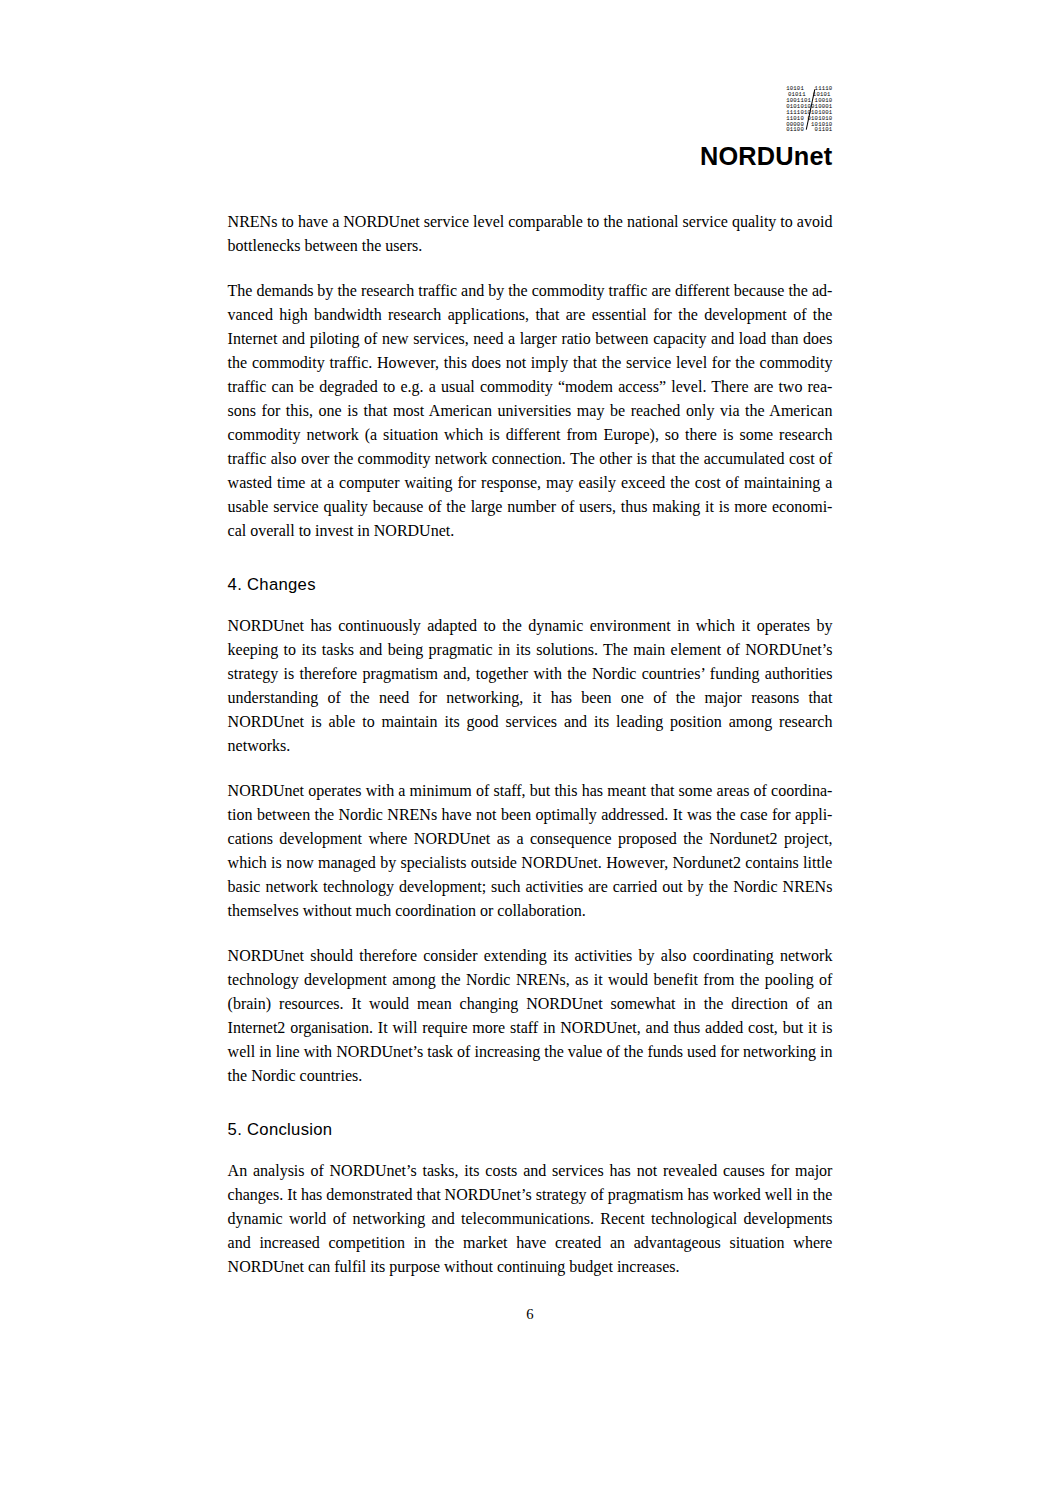10101 11110 01011 10101 1001101 10010 0101010010001 1111010101001 11010 0101010 00000 101010 01100 01101
NORDUnet
NRENs to have a NORDUnet service level comparable to the national service quality to avoid bottlenecks between the users.
The demands by the research traffic and by the commodity traffic are different because the advanced high bandwidth research applications, that are essential for the development of the Internet and piloting of new services, need a larger ratio between capacity and load than does the commodity traffic. However, this does not imply that the service level for the commodity traffic can be degraded to e.g. a usual commodity “modem access” level. There are two reasons for this, one is that most American universities may be reached only via the American commodity network (a situation which is different from Europe), so there is some research traffic also over the commodity network connection. The other is that the accumulated cost of wasted time at a computer waiting for response, may easily exceed the cost of maintaining a usable service quality because of the large number of users, thus making it is more economical overall to invest in NORDUnet.
4. Changes
NORDUnet has continuously adapted to the dynamic environment in which it operates by keeping to its tasks and being pragmatic in its solutions. The main element of NORDUnet’s strategy is therefore pragmatism and, together with the Nordic countries’ funding authorities understanding of the need for networking, it has been one of the major reasons that NORDUnet is able to maintain its good services and its leading position among research networks.
NORDUnet operates with a minimum of staff, but this has meant that some areas of coordination between the Nordic NRENs have not been optimally addressed. It was the case for applications development where NORDUnet as a consequence proposed the Nordunet2 project, which is now managed by specialists outside NORDUnet. However, Nordunet2 contains little basic network technology development; such activities are carried out by the Nordic NRENs themselves without much coordination or collaboration.
NORDUnet should therefore consider extending its activities by also coordinating network technology development among the Nordic NRENs, as it would benefit from the pooling of (brain) resources. It would mean changing NORDUnet somewhat in the direction of an Internet2 organisation. It will require more staff in NORDUnet, and thus added cost, but it is well in line with NORDUnet’s task of increasing the value of the funds used for networking in the Nordic countries.
5. Conclusion
An analysis of NORDUnet’s tasks, its costs and services has not revealed causes for major changes. It has demonstrated that NORDUnet’s strategy of pragmatism has worked well in the dynamic world of networking and telecommunications. Recent technological developments and increased competition in the market have created an advantageous situation where NORDUnet can fulfil its purpose without continuing budget increases.
6